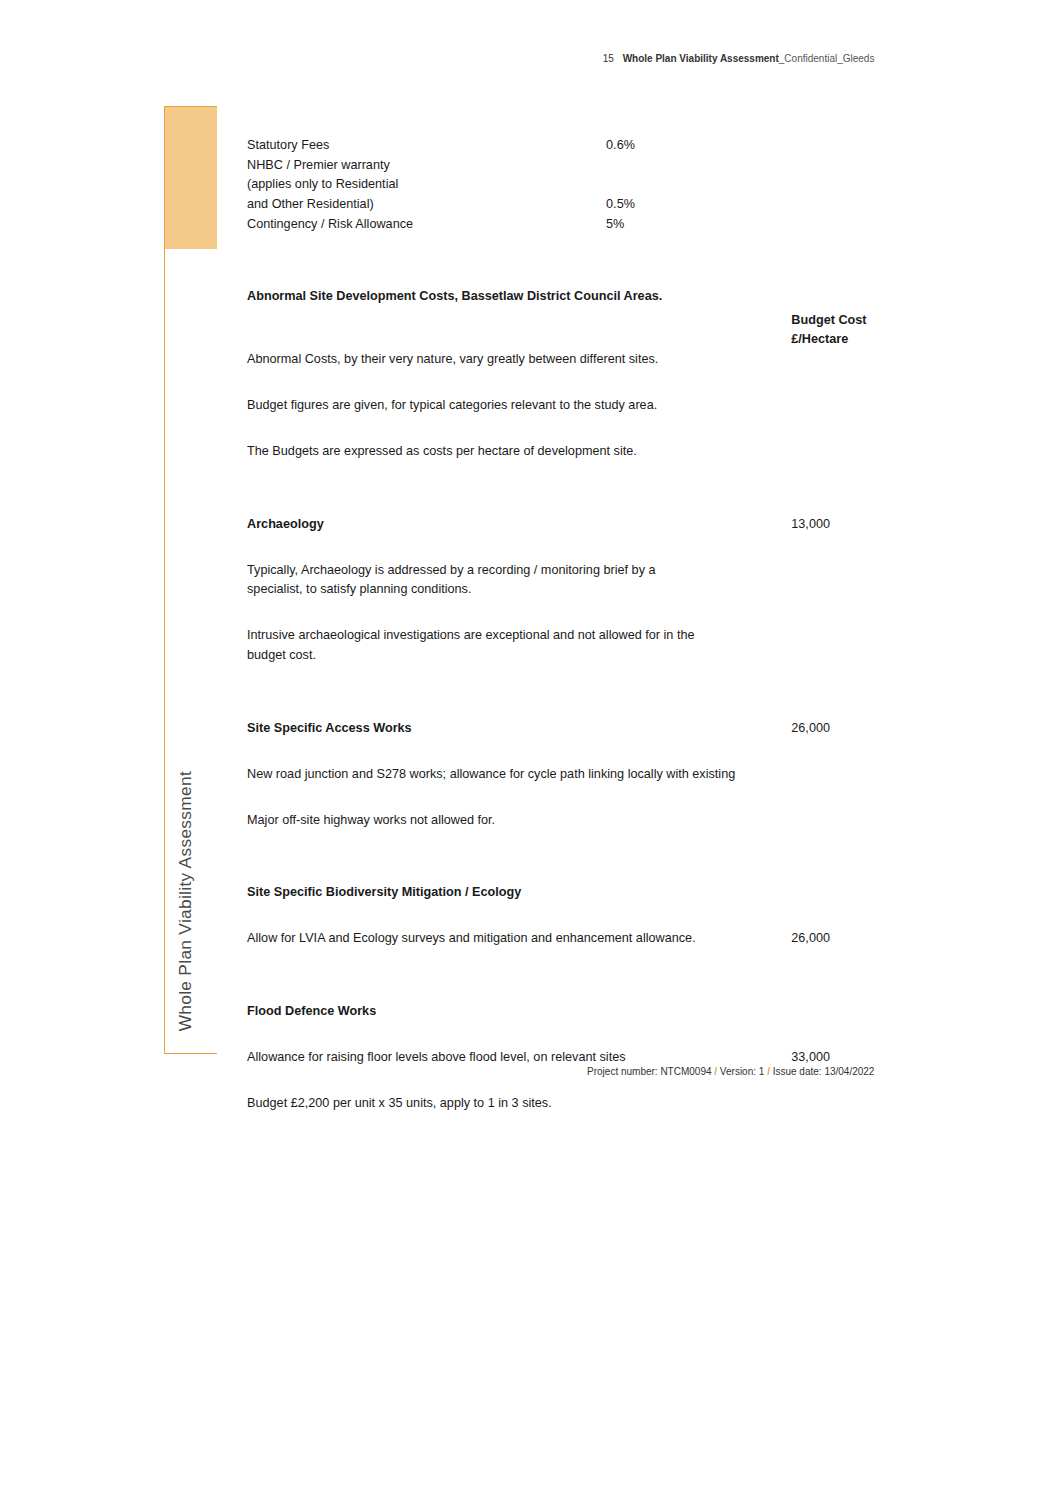Whole Plan Viability Assessment
15 Whole Plan Viability Assessment_Confidential_Gleeds
Statutory Fees
0.6%
NHBC / Premier warranty
(applies only to Residential
and Other Residential)
0.5%
Contingency / Risk Allowance
5%
Abnormal Site Development Costs, Bassetlaw District Council Areas.
Budget Cost
£/Hectare
Abnormal Costs, by their very nature, vary greatly between different sites.
Budget figures are given, for typical categories relevant to the study area.
The Budgets are expressed as costs per hectare of development site.
Archaeology
13,000
Typically, Archaeology is addressed by a recording / monitoring brief by a
specialist, to satisfy planning conditions.
Intrusive archaeological investigations are exceptional and not allowed for in the
budget cost.
Site Specific Access Works
26,000
New road junction and S278 works; allowance for cycle path linking locally with existing
Major off-site highway works not allowed for.
Site Specific Biodiversity Mitigation / Ecology
Allow for LVIA and Ecology surveys and mitigation and enhancement allowance.
26,000
Flood Defence Works
Allowance for raising floor levels above flood level, on relevant sites
33,000
Budget £2,200 per unit x 35 units, apply to 1 in 3 sites.
Project number: NTCM0094 / Version: 1 / Issue date: 13/04/2022